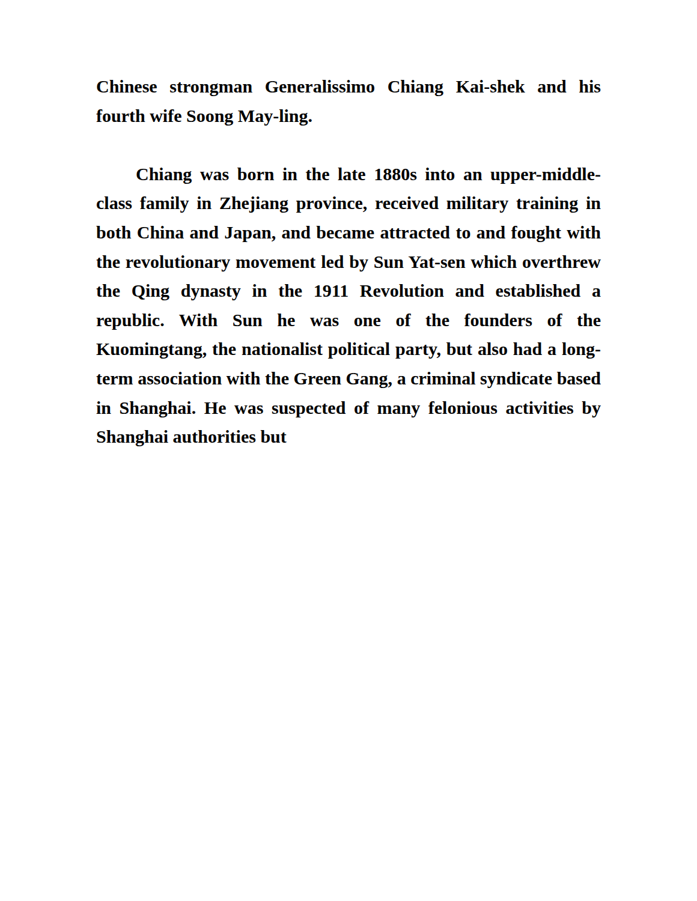Chinese strongman Generalissimo Chiang Kai-shek and his fourth wife Soong May-ling.
Chiang was born in the late 1880s into an upper-middle-class family in Zhejiang province, received military training in both China and Japan, and became attracted to and fought with the revolutionary movement led by Sun Yat-sen which overthrew the Qing dynasty in the 1911 Revolution and established a republic. With Sun he was one of the founders of the Kuomingtang, the nationalist political party, but also had a long-term association with the Green Gang, a criminal syndicate based in Shanghai. He was suspected of many felonious activities by Shanghai authorities but